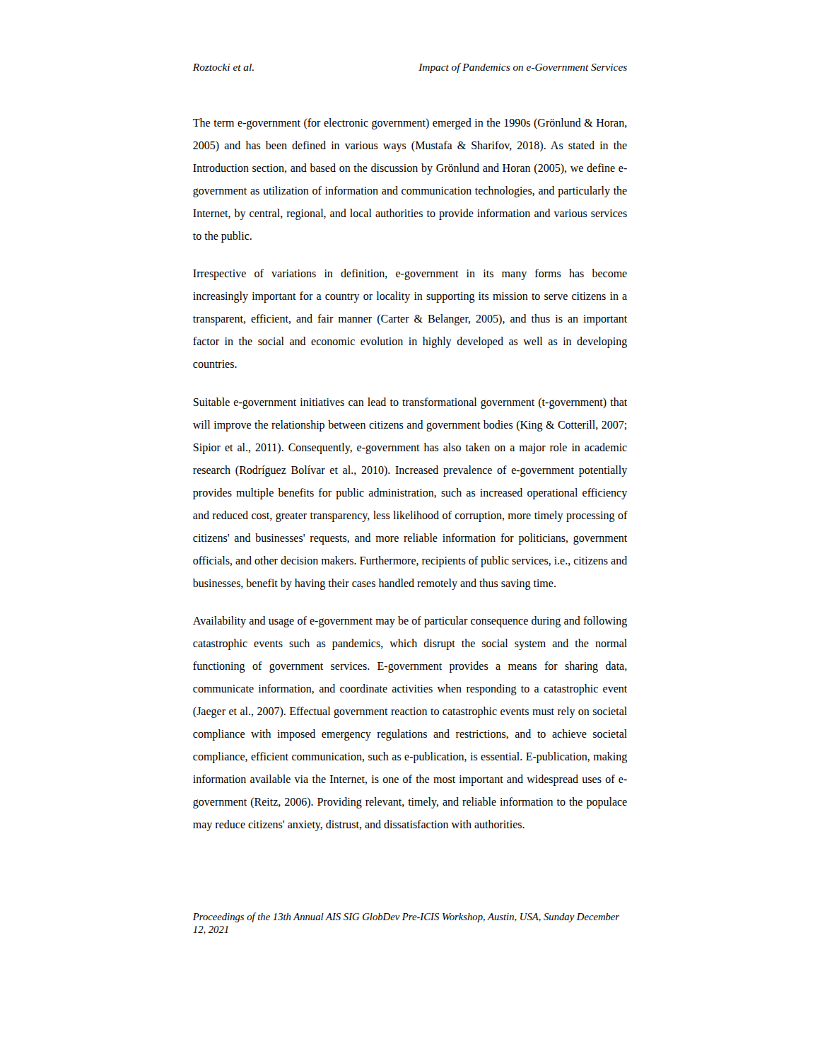Roztocki et al.
Impact of Pandemics on e-Government Services
The term e-government (for electronic government) emerged in the 1990s (Grönlund & Horan, 2005) and has been defined in various ways (Mustafa & Sharifov, 2018). As stated in the Introduction section, and based on the discussion by Grönlund and Horan (2005), we define e-government as utilization of information and communication technologies, and particularly the Internet, by central, regional, and local authorities to provide information and various services to the public.
Irrespective of variations in definition, e-government in its many forms has become increasingly important for a country or locality in supporting its mission to serve citizens in a transparent, efficient, and fair manner (Carter & Belanger, 2005), and thus is an important factor in the social and economic evolution in highly developed as well as in developing countries.
Suitable e-government initiatives can lead to transformational government (t-government) that will improve the relationship between citizens and government bodies (King & Cotterill, 2007; Sipior et al., 2011). Consequently, e-government has also taken on a major role in academic research (Rodríguez Bolívar et al., 2010). Increased prevalence of e-government potentially provides multiple benefits for public administration, such as increased operational efficiency and reduced cost, greater transparency, less likelihood of corruption, more timely processing of citizens' and businesses' requests, and more reliable information for politicians, government officials, and other decision makers. Furthermore, recipients of public services, i.e., citizens and businesses, benefit by having their cases handled remotely and thus saving time.
Availability and usage of e-government may be of particular consequence during and following catastrophic events such as pandemics, which disrupt the social system and the normal functioning of government services. E-government provides a means for sharing data, communicate information, and coordinate activities when responding to a catastrophic event (Jaeger et al., 2007). Effectual government reaction to catastrophic events must rely on societal compliance with imposed emergency regulations and restrictions, and to achieve societal compliance, efficient communication, such as e-publication, is essential. E-publication, making information available via the Internet, is one of the most important and widespread uses of e-government (Reitz, 2006). Providing relevant, timely, and reliable information to the populace may reduce citizens' anxiety, distrust, and dissatisfaction with authorities.
Proceedings of the 13th Annual AIS SIG GlobDev Pre-ICIS Workshop, Austin, USA, Sunday December 12, 2021